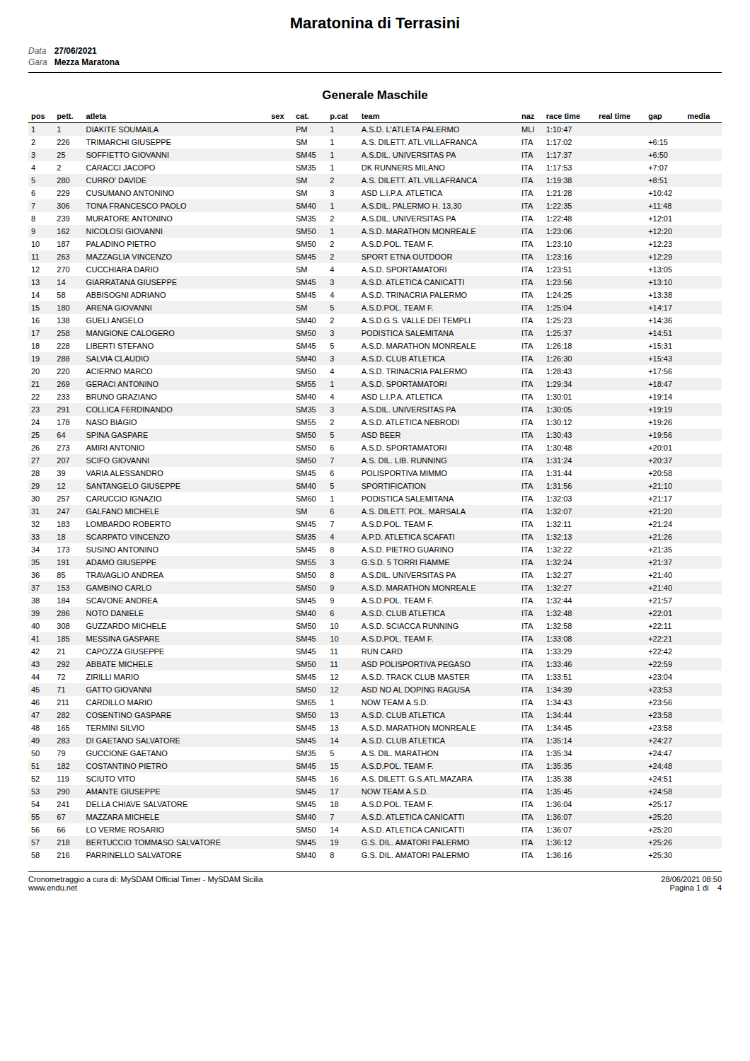Maratonina di Terrasini
| Data | 27/06/2021 |
| Gara | Mezza Maratona |
Generale Maschile
| pos | pett. | atleta | sex | cat. | p.cat | team | naz | race time | real time | gap | media |
| --- | --- | --- | --- | --- | --- | --- | --- | --- | --- | --- | --- |
| 1 | 1 | DIAKITE SOUMAILA | | PM | 1 | A.S.D. L'ATLETA PALERMO | MLI | 1:10:47 | | | |
| 2 | 226 | TRIMARCHI GIUSEPPE | | SM | 1 | A.S. DILETT. ATL.VILLAFRANCA | ITA | 1:17:02 | | +6:15 | |
| 3 | 25 | SOFFIETTO GIOVANNI | | SM45 | 1 | A.S.DIL. UNIVERSITAS PA | ITA | 1:17:37 | | +6:50 | |
| 4 | 2 | CARACCI JACOPO | | SM35 | 1 | DK RUNNERS MILANO | ITA | 1:17:53 | | +7:07 | |
| 5 | 280 | CURRO' DAVIDE | | SM | 2 | A.S. DILETT. ATL.VILLAFRANCA | ITA | 1:19:38 | | +8:51 | |
| 6 | 229 | CUSUMANO ANTONINO | | SM | 3 | ASD L.I.P.A. ATLETICA | ITA | 1:21:28 | | +10:42 | |
| 7 | 306 | TONA FRANCESCO PAOLO | | SM40 | 1 | A.S.DIL. PALERMO H. 13,30 | ITA | 1:22:35 | | +11:48 | |
| 8 | 239 | MURATORE ANTONINO | | SM35 | 2 | A.S.DIL. UNIVERSITAS PA | ITA | 1:22:48 | | +12:01 | |
| 9 | 162 | NICOLOSI GIOVANNI | | SM50 | 1 | A.S.D. MARATHON MONREALE | ITA | 1:23:06 | | +12:20 | |
| 10 | 187 | PALADINO PIETRO | | SM50 | 2 | A.S.D.POL. TEAM F. | ITA | 1:23:10 | | +12:23 | |
| 11 | 263 | MAZZAGLIA VINCENZO | | SM45 | 2 | SPORT ETNA OUTDOOR | ITA | 1:23:16 | | +12:29 | |
| 12 | 270 | CUCCHIARA DARIO | | SM | 4 | A.S.D. SPORTAMATORI | ITA | 1:23:51 | | +13:05 | |
| 13 | 14 | GIARRATANA GIUSEPPE | | SM45 | 3 | A.S.D. ATLETICA CANICATTI | ITA | 1:23:56 | | +13:10 | |
| 14 | 58 | ABBISOGNI ADRIANO | | SM45 | 4 | A.S.D. TRINACRIA PALERMO | ITA | 1:24:25 | | +13:38 | |
| 15 | 180 | ARENA GIOVANNI | | SM | 5 | A.S.D.POL. TEAM F. | ITA | 1:25:04 | | +14:17 | |
| 16 | 138 | GUELI ANGELO | | SM40 | 2 | A.S.D.G.S. VALLE DEI TEMPLI | ITA | 1:25:23 | | +14:36 | |
| 17 | 258 | MANGIONE CALOGERO | | SM50 | 3 | PODISTICA SALEMITANA | ITA | 1:25:37 | | +14:51 | |
| 18 | 228 | LIBERTI STEFANO | | SM45 | 5 | A.S.D. MARATHON MONREALE | ITA | 1:26:18 | | +15:31 | |
| 19 | 288 | SALVIA CLAUDIO | | SM40 | 3 | A.S.D. CLUB ATLETICA | ITA | 1:26:30 | | +15:43 | |
| 20 | 220 | ACIERNO MARCO | | SM50 | 4 | A.S.D. TRINACRIA PALERMO | ITA | 1:28:43 | | +17:56 | |
| 21 | 269 | GERACI ANTONINO | | SM55 | 1 | A.S.D. SPORTAMATORI | ITA | 1:29:34 | | +18:47 | |
| 22 | 233 | BRUNO GRAZIANO | | SM40 | 4 | ASD L.I.P.A. ATLETICA | ITA | 1:30:01 | | +19:14 | |
| 23 | 291 | COLLICA FERDINANDO | | SM35 | 3 | A.S.DIL. UNIVERSITAS PA | ITA | 1:30:05 | | +19:19 | |
| 24 | 178 | NASO BIAGIO | | SM55 | 2 | A.S.D. ATLETICA NEBRODI | ITA | 1:30:12 | | +19:26 | |
| 25 | 64 | SPINA GASPARE | | SM50 | 5 | ASD BEER | ITA | 1:30:43 | | +19:56 | |
| 26 | 273 | AMIRI ANTONIO | | SM50 | 6 | A.S.D. SPORTAMATORI | ITA | 1:30:48 | | +20:01 | |
| 27 | 207 | SCIFO GIOVANNI | | SM50 | 7 | A.S. DIL. LIB. RUNNING | ITA | 1:31:24 | | +20:37 | |
| 28 | 39 | VARIA ALESSANDRO | | SM45 | 6 | POLISPORTIVA MIMMO | ITA | 1:31:44 | | +20:58 | |
| 29 | 12 | SANTANGELO GIUSEPPE | | SM40 | 5 | SPORTIFICATION | ITA | 1:31:56 | | +21:10 | |
| 30 | 257 | CARUCCIO IGNAZIO | | SM60 | 1 | PODISTICA SALEMITANA | ITA | 1:32:03 | | +21:17 | |
| 31 | 247 | GALFANO MICHELE | | SM | 6 | A.S. DILETT. POL. MARSALA | ITA | 1:32:07 | | +21:20 | |
| 32 | 183 | LOMBARDO ROBERTO | | SM45 | 7 | A.S.D.POL. TEAM F. | ITA | 1:32:11 | | +21:24 | |
| 33 | 18 | SCARPATO VINCENZO | | SM35 | 4 | A.P.D. ATLETICA SCAFATI | ITA | 1:32:13 | | +21:26 | |
| 34 | 173 | SUSINO ANTONINO | | SM45 | 8 | A.S.D. PIETRO GUARINO | ITA | 1:32:22 | | +21:35 | |
| 35 | 191 | ADAMO GIUSEPPE | | SM55 | 3 | G.S.D. 5 TORRI FIAMME | ITA | 1:32:24 | | +21:37 | |
| 36 | 85 | TRAVAGLIO ANDREA | | SM50 | 8 | A.S.DIL. UNIVERSITAS PA | ITA | 1:32:27 | | +21:40 | |
| 37 | 153 | GAMBINO CARLO | | SM50 | 9 | A.S.D. MARATHON MONREALE | ITA | 1:32:27 | | +21:40 | |
| 38 | 184 | SCAVONE ANDREA | | SM45 | 9 | A.S.D.POL. TEAM F. | ITA | 1:32:44 | | +21:57 | |
| 39 | 286 | NOTO DANIELE | | SM40 | 6 | A.S.D. CLUB ATLETICA | ITA | 1:32:48 | | +22:01 | |
| 40 | 308 | GUZZARDO MICHELE | | SM50 | 10 | A.S.D. SCIACCA RUNNING | ITA | 1:32:58 | | +22:11 | |
| 41 | 185 | MESSINA GASPARE | | SM45 | 10 | A.S.D.POL. TEAM F. | ITA | 1:33:08 | | +22:21 | |
| 42 | 21 | CAPOZZA GIUSEPPE | | SM45 | 11 | RUN CARD | ITA | 1:33:29 | | +22:42 | |
| 43 | 292 | ABBATE MICHELE | | SM50 | 11 | ASD POLISPORTIVA PEGASO | ITA | 1:33:46 | | +22:59 | |
| 44 | 72 | ZIRILLI MARIO | | SM45 | 12 | A.S.D. TRACK CLUB MASTER | ITA | 1:33:51 | | +23:04 | |
| 45 | 71 | GATTO GIOVANNI | | SM50 | 12 | ASD NO AL DOPING RAGUSA | ITA | 1:34:39 | | +23:53 | |
| 46 | 211 | CARDILLO MARIO | | SM65 | 1 | NOW TEAM A.S.D. | ITA | 1:34:43 | | +23:56 | |
| 47 | 282 | COSENTINO GASPARE | | SM50 | 13 | A.S.D. CLUB ATLETICA | ITA | 1:34:44 | | +23:58 | |
| 48 | 165 | TERMINI SILVIO | | SM45 | 13 | A.S.D. MARATHON MONREALE | ITA | 1:34:45 | | +23:58 | |
| 49 | 283 | DI GAETANO SALVATORE | | SM45 | 14 | A.S.D. CLUB ATLETICA | ITA | 1:35:14 | | +24:27 | |
| 50 | 79 | GUCCIONE GAETANO | | SM35 | 5 | A.S. DIL. MARATHON | ITA | 1:35:34 | | +24:47 | |
| 51 | 182 | COSTANTINO PIETRO | | SM45 | 15 | A.S.D.POL. TEAM F. | ITA | 1:35:35 | | +24:48 | |
| 52 | 119 | SCIUTO VITO | | SM45 | 16 | A.S. DILETT. G.S.ATL.MAZARA | ITA | 1:35:38 | | +24:51 | |
| 53 | 290 | AMANTE GIUSEPPE | | SM45 | 17 | NOW TEAM A.S.D. | ITA | 1:35:45 | | +24:58 | |
| 54 | 241 | DELLA CHIAVE SALVATORE | | SM45 | 18 | A.S.D.POL. TEAM F. | ITA | 1:36:04 | | +25:17 | |
| 55 | 67 | MAZZARA MICHELE | | SM40 | 7 | A.S.D. ATLETICA CANICATTI | ITA | 1:36:07 | | +25:20 | |
| 56 | 66 | LO VERME ROSARIO | | SM50 | 14 | A.S.D. ATLETICA CANICATTI | ITA | 1:36:07 | | +25:20 | |
| 57 | 218 | BERTUCCIO TOMMASO SALVATORE | | SM45 | 19 | G.S. DIL. AMATORI PALERMO | ITA | 1:36:12 | | +25:26 | |
| 58 | 216 | PARRINELLO SALVATORE | | SM40 | 8 | G.S. DIL. AMATORI PALERMO | ITA | 1:36:16 | | +25:30 | |
Cronometraggio a cura di: MySDAM Official Timer - MySDAM Sicilia
www.endu.net
28/06/2021 08:50
Pagina 1 di 4